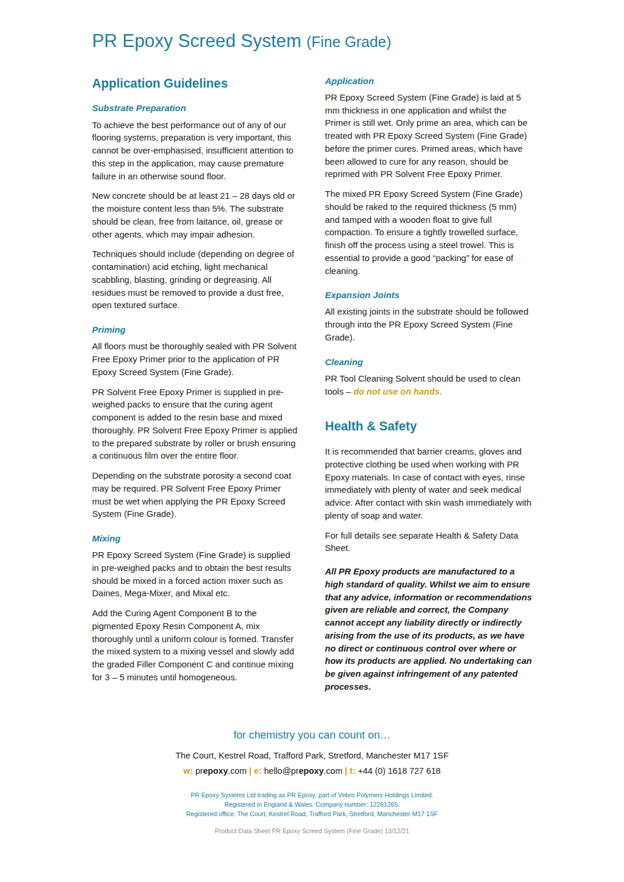PR Epoxy Screed System (Fine Grade)
Application Guidelines
Substrate Preparation
To achieve the best performance out of any of our flooring systems, preparation is very important, this cannot be over-emphasised, insufficient attention to this step in the application, may cause premature failure in an otherwise sound floor.
New concrete should be at least 21 – 28 days old or the moisture content less than 5%. The substrate should be clean, free from laitance, oil, grease or other agents, which may impair adhesion.
Techniques should include (depending on degree of contamination) acid etching, light mechanical scabbling, blasting, grinding or degreasing. All residues must be removed to provide a dust free, open textured surface.
Priming
All floors must be thoroughly sealed with PR Solvent Free Epoxy Primer prior to the application of PR Epoxy Screed System (Fine Grade).
PR Solvent Free Epoxy Primer is supplied in pre-weighed packs to ensure that the curing agent component is added to the resin base and mixed thoroughly. PR Solvent Free Epoxy Primer is applied to the prepared substrate by roller or brush ensuring a continuous film over the entire floor.
Depending on the substrate porosity a second coat may be required. PR Solvent Free Epoxy Primer must be wet when applying the PR Epoxy Screed System (Fine Grade).
Mixing
PR Epoxy Screed System (Fine Grade) is supplied in pre-weighed packs and to obtain the best results should be mixed in a forced action mixer such as Daines, Mega-Mixer, and Mixal etc.
Add the Curing Agent Component B to the pigmented Epoxy Resin Component A, mix thoroughly until a uniform colour is formed. Transfer the mixed system to a mixing vessel and slowly add the graded Filler Component C and continue mixing for 3 – 5 minutes until homogeneous.
Application
PR Epoxy Screed System (Fine Grade) is laid at 5 mm thickness in one application and whilst the Primer is still wet. Only prime an area, which can be treated with PR Epoxy Screed System (Fine Grade) before the primer cures. Primed areas, which have been allowed to cure for any reason, should be reprimed with PR Solvent Free Epoxy Primer.
The mixed PR Epoxy Screed System (Fine Grade) should be raked to the required thickness (5 mm) and tamped with a wooden float to give full compaction. To ensure a tightly trowelled surface, finish off the process using a steel trowel. This is essential to provide a good “packing” for ease of cleaning.
Expansion Joints
All existing joints in the substrate should be followed through into the PR Epoxy Screed System (Fine Grade).
Cleaning
PR Tool Cleaning Solvent should be used to clean tools – do not use on hands.
Health & Safety
It is recommended that barrier creams, gloves and protective clothing be used when working with PR Epoxy materials. In case of contact with eyes, rinse immediately with plenty of water and seek medical advice. After contact with skin wash immediately with plenty of soap and water.
For full details see separate Health & Safety Data Sheet.
All PR Epoxy products are manufactured to a high standard of quality. Whilst we aim to ensure that any advice, information or recommendations given are reliable and correct, the Company cannot accept any liability directly or indirectly arising from the use of its products, as we have no direct or continuous control over where or how its products are applied. No undertaking can be given against infringement of any patented processes.
for chemistry you can count on…
The Court, Kestrel Road, Trafford Park, Stretford, Manchester M17 1SF
w: prepoxy.com | e: hello@prepoxy.com | t: +44 (0) 1618 727 618
PR Epoxy Systems Ltd trading as PR Epoxy, part of Vebro Polymers Holdings Limited.
Registered in England & Wales. Company number: 12261265.
Registered office: The Court, Kestrel Road, Trafford Park, Stretford, Manchester M17 1SF
Product Data Sheet PR Epoxy Screed System (Fine Grade) 13/12/21